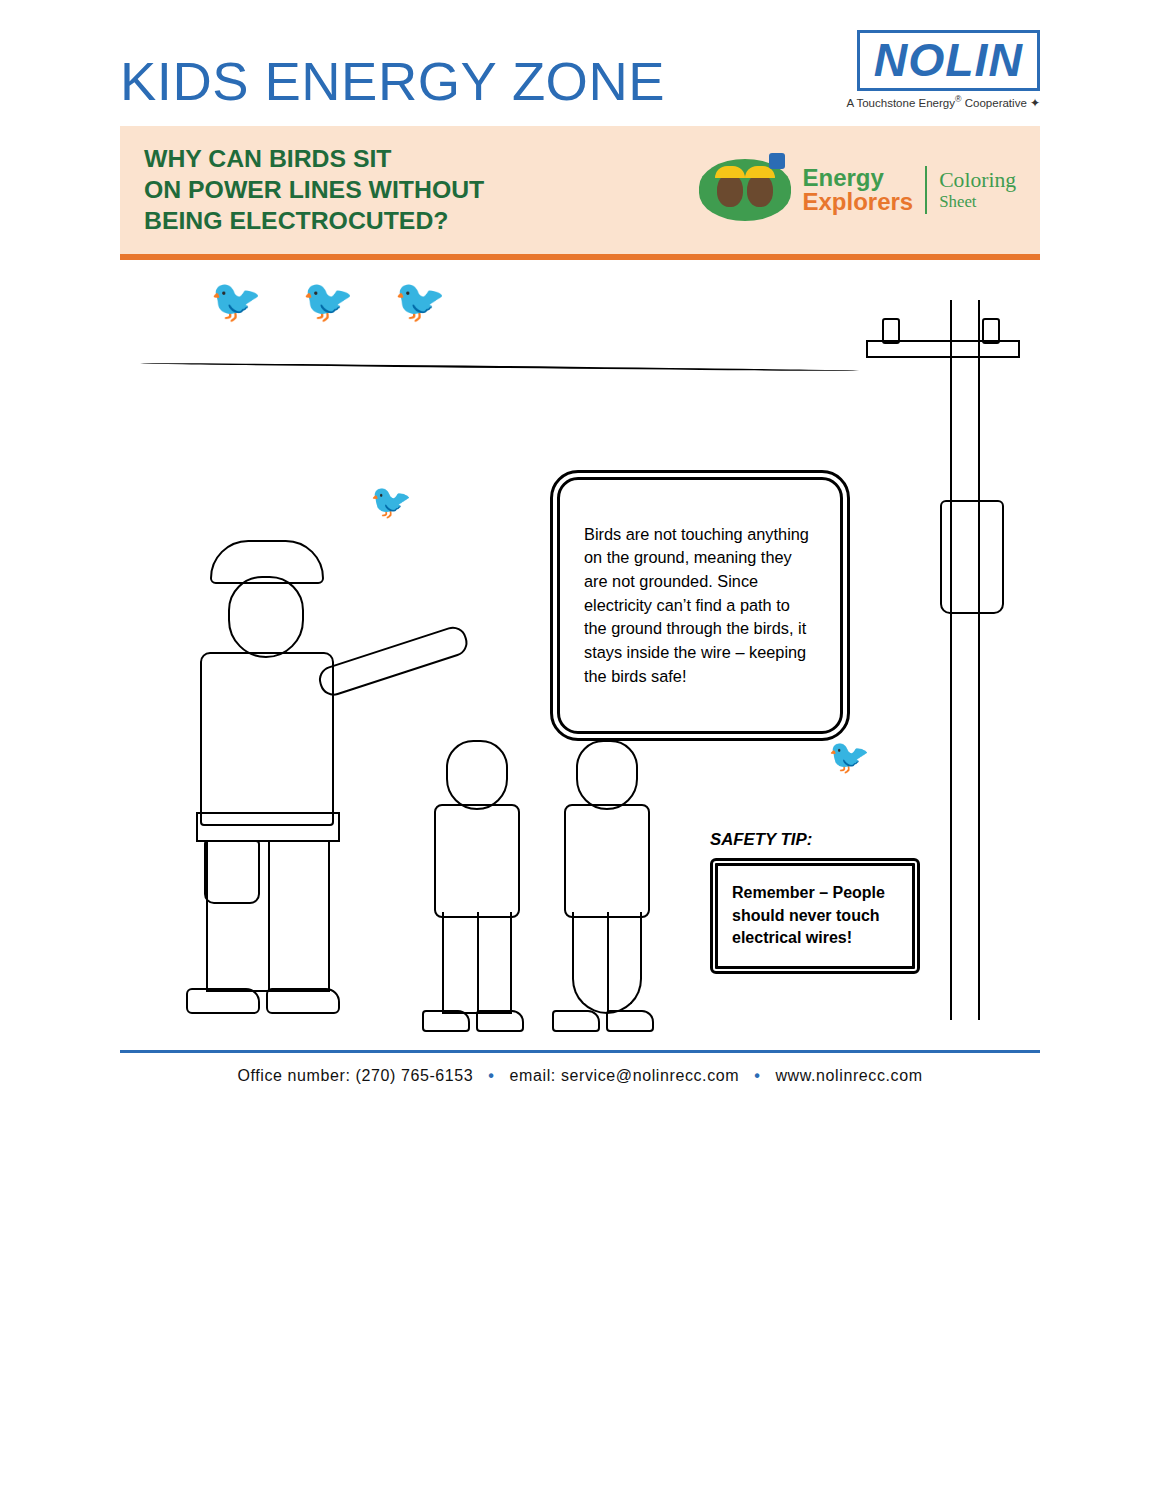KIDS ENERGY ZONE
NOLIN
A Touchstone Energy® Cooperative ✦
Why can birds sit
on power lines without
being electrocuted?
Energy Explorers
ColoringSheet
🐦 🐦 🐦
🐦
🐦
Birds are not touching anything on the ground, meaning they are not grounded. Since electricity can’t find a path to the ground through the birds, it stays inside the wire – keeping the birds safe!
SAFETY TIP:
Remember – People should never touch electrical wires!
Office number: (270) 765-6153 • email: service@nolinrecc.com • www.nolinrecc.com